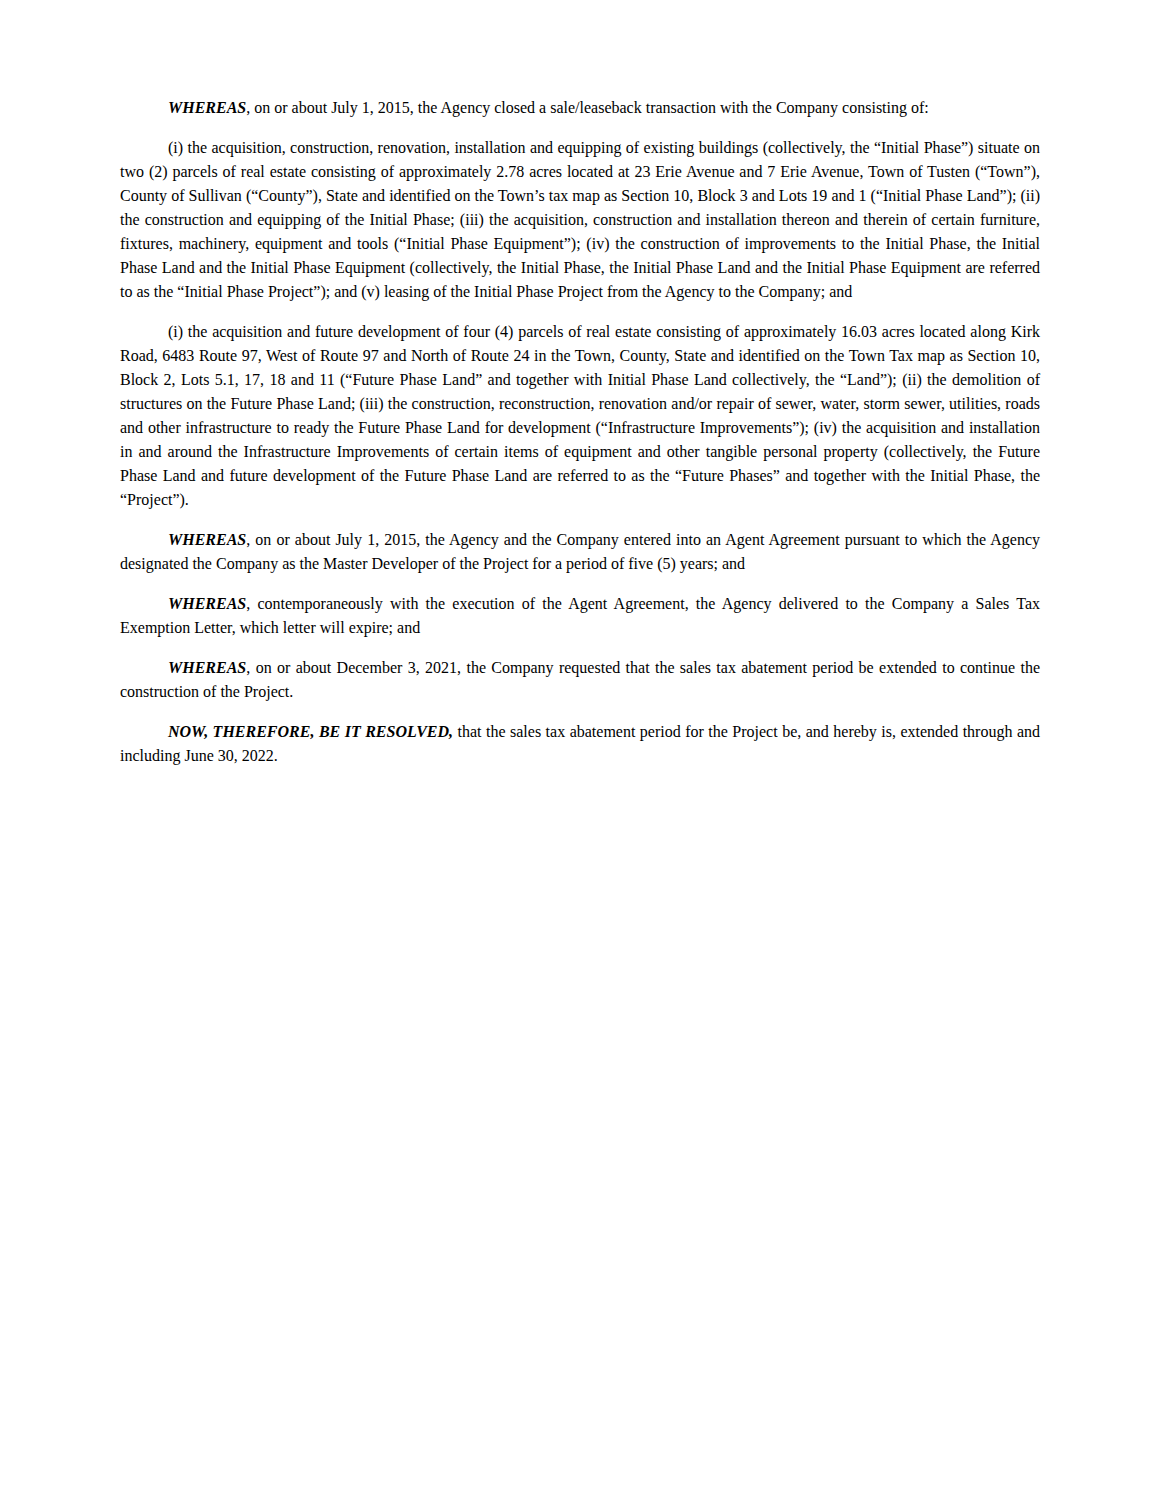WHEREAS, on or about July 1, 2015, the Agency closed a sale/leaseback transaction with the Company consisting of:
(i) the acquisition, construction, renovation, installation and equipping of existing buildings (collectively, the “Initial Phase”) situate on two (2) parcels of real estate consisting of approximately 2.78 acres located at 23 Erie Avenue and 7 Erie Avenue, Town of Tusten (“Town”), County of Sullivan (“County”), State and identified on the Town’s tax map as Section 10, Block 3 and Lots 19 and 1 (“Initial Phase Land”); (ii) the construction and equipping of the Initial Phase; (iii) the acquisition, construction and installation thereon and therein of certain furniture, fixtures, machinery, equipment and tools (“Initial Phase Equipment”); (iv) the construction of improvements to the Initial Phase, the Initial Phase Land and the Initial Phase Equipment (collectively, the Initial Phase, the Initial Phase Land and the Initial Phase Equipment are referred to as the “Initial Phase Project”); and (v) leasing of the Initial Phase Project from the Agency to the Company; and
(i) the acquisition and future development of four (4) parcels of real estate consisting of approximately 16.03 acres located along Kirk Road, 6483 Route 97, West of Route 97 and North of Route 24 in the Town, County, State and identified on the Town Tax map as Section 10, Block 2, Lots 5.1, 17, 18 and 11 (“Future Phase Land” and together with Initial Phase Land collectively, the “Land”); (ii) the demolition of structures on the Future Phase Land; (iii) the construction, reconstruction, renovation and/or repair of sewer, water, storm sewer, utilities, roads and other infrastructure to ready the Future Phase Land for development (“Infrastructure Improvements”); (iv) the acquisition and installation in and around the Infrastructure Improvements of certain items of equipment and other tangible personal property (collectively, the Future Phase Land and future development of the Future Phase Land are referred to as the “Future Phases” and together with the Initial Phase, the “Project”).
WHEREAS, on or about July 1, 2015, the Agency and the Company entered into an Agent Agreement pursuant to which the Agency designated the Company as the Master Developer of the Project for a period of five (5) years; and
WHEREAS, contemporaneously with the execution of the Agent Agreement, the Agency delivered to the Company a Sales Tax Exemption Letter, which letter will expire; and
WHEREAS, on or about December 3, 2021, the Company requested that the sales tax abatement period be extended to continue the construction of the Project.
NOW, THEREFORE, BE IT RESOLVED, that the sales tax abatement period for the Project be, and hereby is, extended through and including June 30, 2022.